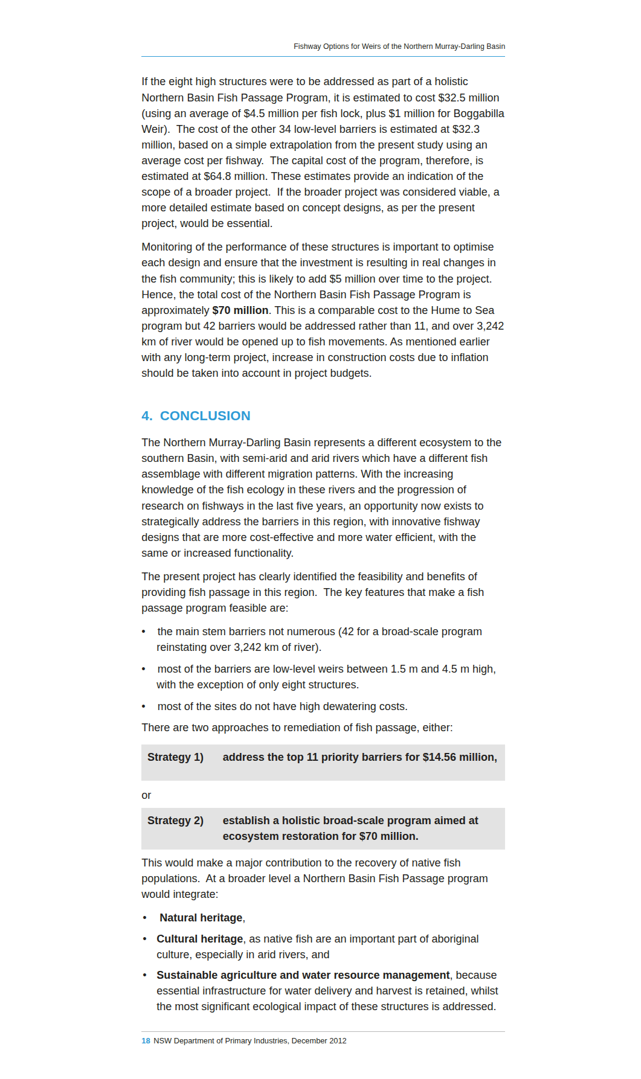Fishway Options for Weirs of the Northern Murray-Darling Basin
If the eight high structures were to be addressed as part of a holistic Northern Basin Fish Passage Program, it is estimated to cost $32.5 million (using an average of $4.5 million per fish lock, plus $1 million for Boggabilla Weir). The cost of the other 34 low-level barriers is estimated at $32.3 million, based on a simple extrapolation from the present study using an average cost per fishway. The capital cost of the program, therefore, is estimated at $64.8 million. These estimates provide an indication of the scope of a broader project. If the broader project was considered viable, a more detailed estimate based on concept designs, as per the present project, would be essential.
Monitoring of the performance of these structures is important to optimise each design and ensure that the investment is resulting in real changes in the fish community; this is likely to add $5 million over time to the project. Hence, the total cost of the Northern Basin Fish Passage Program is approximately $70 million. This is a comparable cost to the Hume to Sea program but 42 barriers would be addressed rather than 11, and over 3,242 km of river would be opened up to fish movements. As mentioned earlier with any long-term project, increase in construction costs due to inflation should be taken into account in project budgets.
4. CONCLUSION
The Northern Murray-Darling Basin represents a different ecosystem to the southern Basin, with semi-arid and arid rivers which have a different fish assemblage with different migration patterns. With the increasing knowledge of the fish ecology in these rivers and the progression of research on fishways in the last five years, an opportunity now exists to strategically address the barriers in this region, with innovative fishway designs that are more cost-effective and more water efficient, with the same or increased functionality.
The present project has clearly identified the feasibility and benefits of providing fish passage in this region. The key features that make a fish passage program feasible are:
• the main stem barriers not numerous (42 for a broad-scale program reinstating over 3,242 km of river).
• most of the barriers are low-level weirs between 1.5 m and 4.5 m high, with the exception of only eight structures.
• most of the sites do not have high dewatering costs.
There are two approaches to remediation of fish passage, either:
Strategy 1)
address the top 11 priority barriers for $14.56 million,
or
Strategy 2)
establish a holistic broad-scale program aimed at ecosystem restoration for $70 million.
This would make a major contribution to the recovery of native fish populations. At a broader level a Northern Basin Fish Passage program would integrate:
Natural heritage,
Cultural heritage, as native fish are an important part of aboriginal culture, especially in arid rivers, and
Sustainable agriculture and water resource management, because essential infrastructure for water delivery and harvest is retained, whilst the most significant ecological impact of these structures is addressed.
18 NSW Department of Primary Industries, December 2012